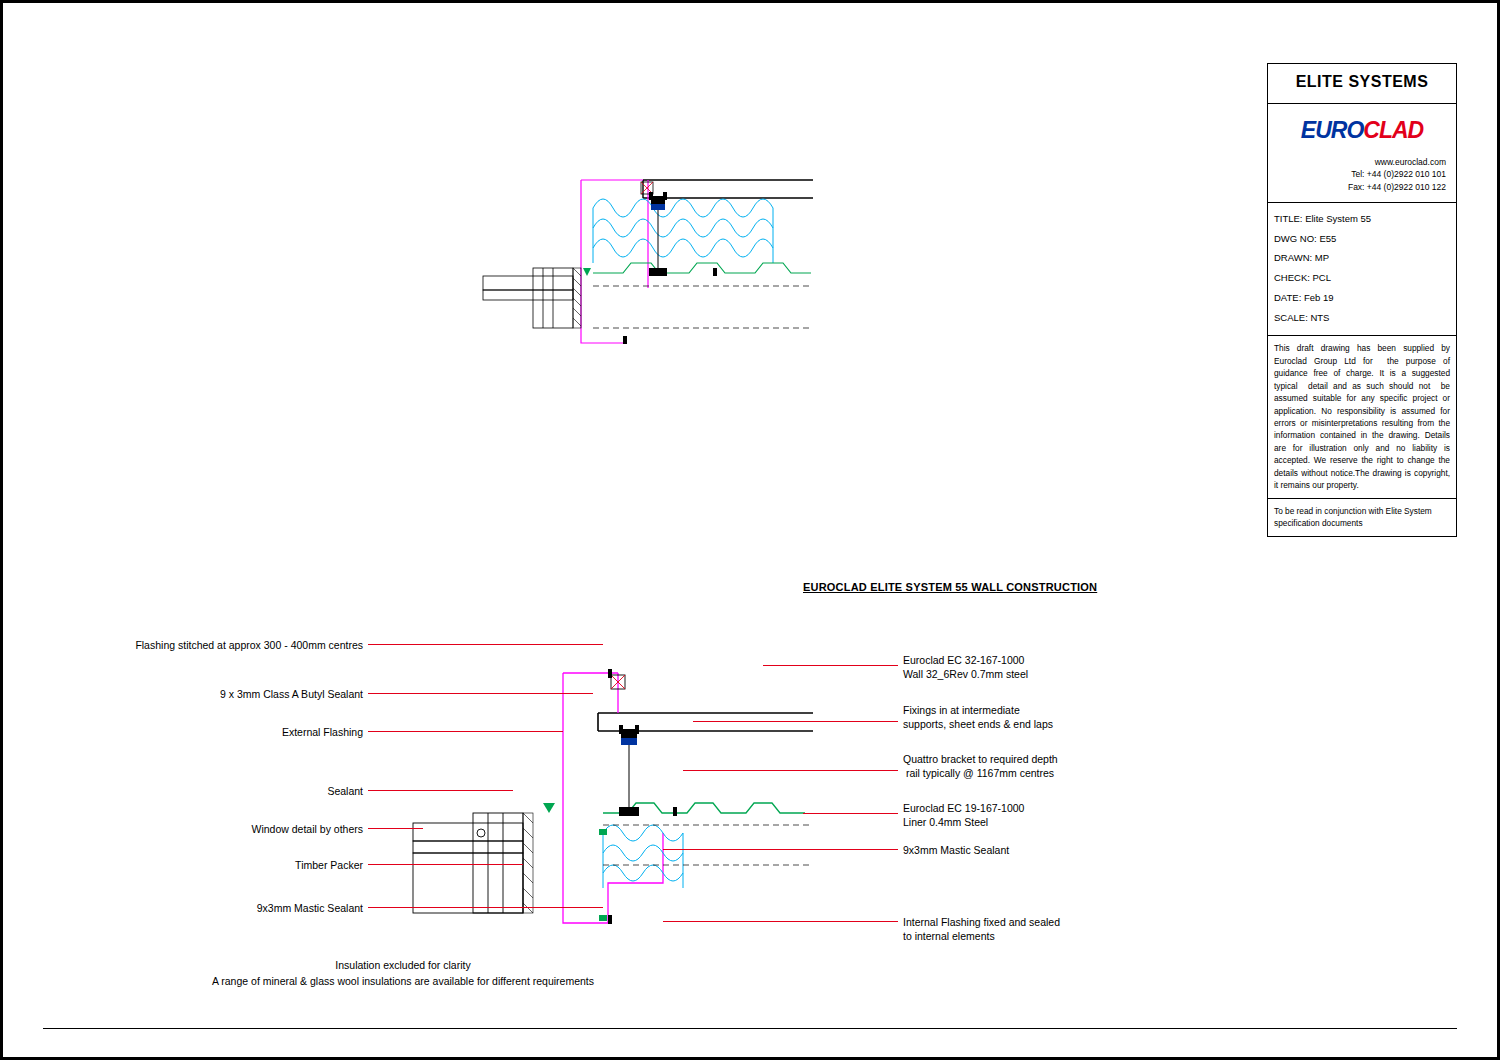ELITE SYSTEMS
EURO CLAD
www.euroclad.com
Tel: +44 (0)2922 010 101
Fax: +44 (0)2922 010 122
TITLE: Elite System 55
DWG NO: E55
DRAWN: MP
CHECK: PCL
DATE: Feb 19
SCALE: NTS
This draft drawing has been supplied by Euroclad Group Ltd for the purpose of guidance free of charge. It is a suggested typical detail and as such should not be assumed suitable for any specific project or application. No responsibility is assumed for errors or misinterpretations resulting from the information contained in the drawing. Details are for illustration only and no liability is accepted. We reserve the right to change the details without notice.The drawing is copyright, it remains our property.
To be read in conjunction with Elite System specification documents
EUROCLAD ELITE SYSTEM 55 WALL CONSTRUCTION
Flashing stitched at approx 300 - 400mm centres
9 x 3mm Class A Butyl Sealant
External Flashing
Sealant
Window detail by others
Timber Packer
9x3mm Mastic Sealant
Euroclad EC 32-167-1000
Wall 32_6Rev 0.7mm steel
Fixings in at intermediate
supports, sheet ends & end laps
Quattro bracket to required depth
rail typically @ 1167mm centres
Euroclad EC 19-167-1000
Liner 0.4mm Steel
9x3mm Mastic Sealant
Internal Flashing fixed and sealed
to internal elements
Insulation excluded for clarity
A range of mineral & glass wool insulations are available for different requirements